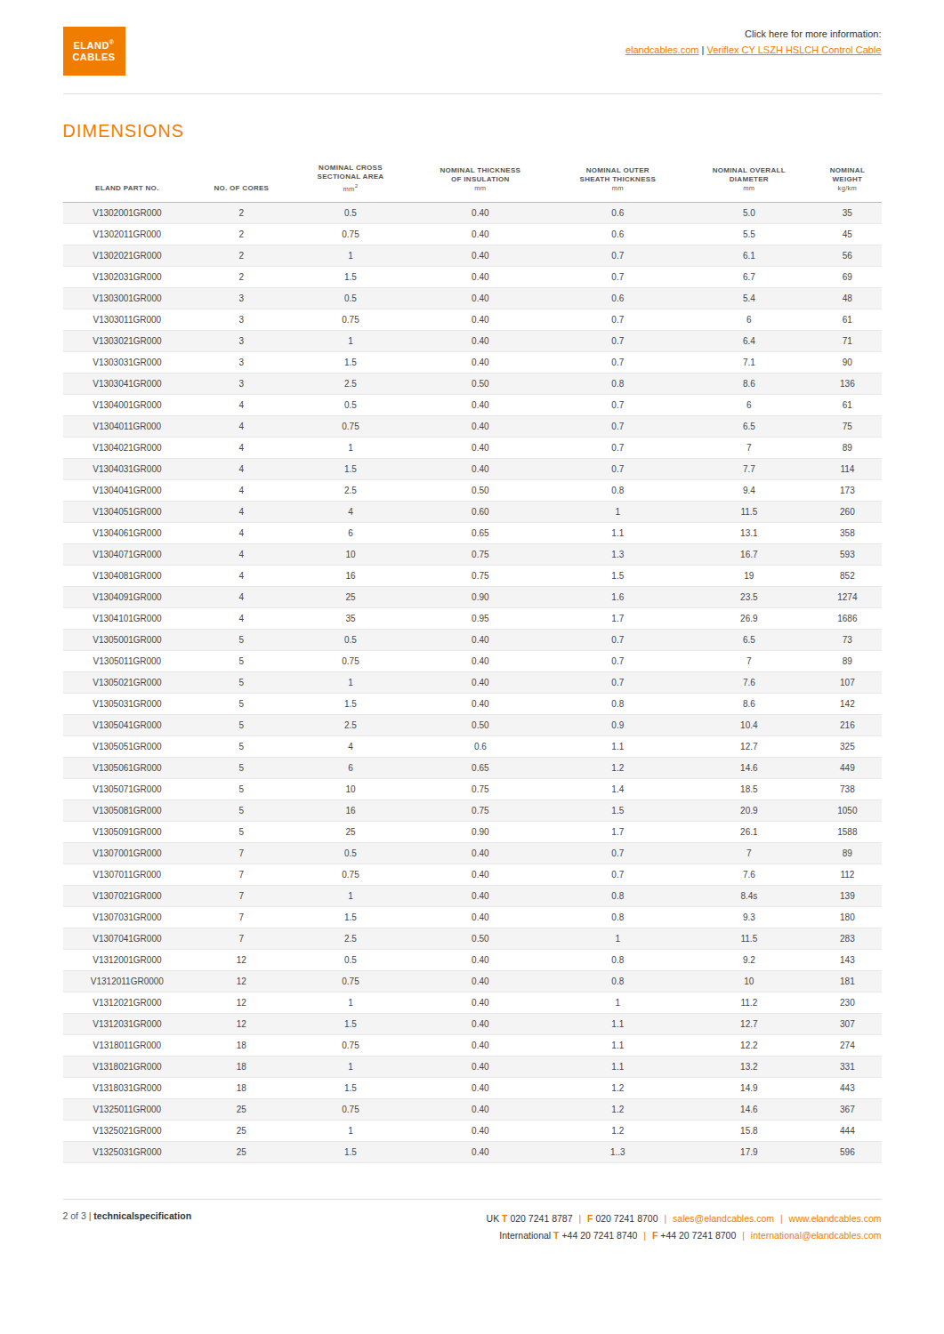ELAND®
CABLES
Click here for more information:
elandcables.com | Veriflex CY LSZH HSLCH Control Cable
DIMENSIONS
| ELAND PART NO. | NO. OF CORES | NOMINAL CROSS SECTIONAL AREA mm 2 | NOMINAL THICKNESS OF INSULATION mm | NOMINAL OUTER SHEATH THICKNESS mm | NOMINAL OVERALL DIAMETER mm | NOMINAL WEIGHT kg/km |
| --- | --- | --- | --- | --- | --- | --- |
| V1302001GR000 | 2 | 0.5 | 0.40 | 0.6 | 5.0 | 35 |
| V1302011GR000 | 2 | 0.75 | 0.40 | 0.6 | 5.5 | 45 |
| V1302021GR000 | 2 | 1 | 0.40 | 0.7 | 6.1 | 56 |
| V1302031GR000 | 2 | 1.5 | 0.40 | 0.7 | 6.7 | 69 |
| V1303001GR000 | 3 | 0.5 | 0.40 | 0.6 | 5.4 | 48 |
| V1303011GR000 | 3 | 0.75 | 0.40 | 0.7 | 6 | 61 |
| V1303021GR000 | 3 | 1 | 0.40 | 0.7 | 6.4 | 71 |
| V1303031GR000 | 3 | 1.5 | 0.40 | 0.7 | 7.1 | 90 |
| V1303041GR000 | 3 | 2.5 | 0.50 | 0.8 | 8.6 | 136 |
| V1304001GR000 | 4 | 0.5 | 0.40 | 0.7 | 6 | 61 |
| V1304011GR000 | 4 | 0.75 | 0.40 | 0.7 | 6.5 | 75 |
| V1304021GR000 | 4 | 1 | 0.40 | 0.7 | 7 | 89 |
| V1304031GR000 | 4 | 1.5 | 0.40 | 0.7 | 7.7 | 114 |
| V1304041GR000 | 4 | 2.5 | 0.50 | 0.8 | 9.4 | 173 |
| V1304051GR000 | 4 | 4 | 0.60 | 1 | 11.5 | 260 |
| V1304061GR000 | 4 | 6 | 0.65 | 1.1 | 13.1 | 358 |
| V1304071GR000 | 4 | 10 | 0.75 | 1.3 | 16.7 | 593 |
| V1304081GR000 | 4 | 16 | 0.75 | 1.5 | 19 | 852 |
| V1304091GR000 | 4 | 25 | 0.90 | 1.6 | 23.5 | 1274 |
| V1304101GR000 | 4 | 35 | 0.95 | 1.7 | 26.9 | 1686 |
| V1305001GR000 | 5 | 0.5 | 0.40 | 0.7 | 6.5 | 73 |
| V1305011GR000 | 5 | 0.75 | 0.40 | 0.7 | 7 | 89 |
| V1305021GR000 | 5 | 1 | 0.40 | 0.7 | 7.6 | 107 |
| V1305031GR000 | 5 | 1.5 | 0.40 | 0.8 | 8.6 | 142 |
| V1305041GR000 | 5 | 2.5 | 0.50 | 0.9 | 10.4 | 216 |
| V1305051GR000 | 5 | 4 | 0.6 | 1.1 | 12.7 | 325 |
| V1305061GR000 | 5 | 6 | 0.65 | 1.2 | 14.6 | 449 |
| V1305071GR000 | 5 | 10 | 0.75 | 1.4 | 18.5 | 738 |
| V1305081GR000 | 5 | 16 | 0.75 | 1.5 | 20.9 | 1050 |
| V1305091GR000 | 5 | 25 | 0.90 | 1.7 | 26.1 | 1588 |
| V1307001GR000 | 7 | 0.5 | 0.40 | 0.7 | 7 | 89 |
| V1307011GR000 | 7 | 0.75 | 0.40 | 0.7 | 7.6 | 112 |
| V1307021GR000 | 7 | 1 | 0.40 | 0.8 | 8.4s | 139 |
| V1307031GR000 | 7 | 1.5 | 0.40 | 0.8 | 9.3 | 180 |
| V1307041GR000 | 7 | 2.5 | 0.50 | 1 | 11.5 | 283 |
| V1312001GR000 | 12 | 0.5 | 0.40 | 0.8 | 9.2 | 143 |
| V1312011GR0000 | 12 | 0.75 | 0.40 | 0.8 | 10 | 181 |
| V1312021GR000 | 12 | 1 | 0.40 | 1 | 11.2 | 230 |
| V1312031GR000 | 12 | 1.5 | 0.40 | 1.1 | 12.7 | 307 |
| V1318011GR000 | 18 | 0.75 | 0.40 | 1.1 | 12.2 | 274 |
| V1318021GR000 | 18 | 1 | 0.40 | 1.1 | 13.2 | 331 |
| V1318031GR000 | 18 | 1.5 | 0.40 | 1.2 | 14.9 | 443 |
| V1325011GR000 | 25 | 0.75 | 0.40 | 1.2 | 14.6 | 367 |
| V1325021GR000 | 25 | 1 | 0.40 | 1.2 | 15.8 | 444 |
| V1325031GR000 | 25 | 1.5 | 0.40 | 1..3 | 17.9 | 596 |
2 of 3 | technicalspecification
UK T 020 7241 8787 | F 020 7241 8700 | sales@elandcables.com | www.elandcables.com
International T +44 20 7241 8740 | F +44 20 7241 8700 | international@elandcables.com